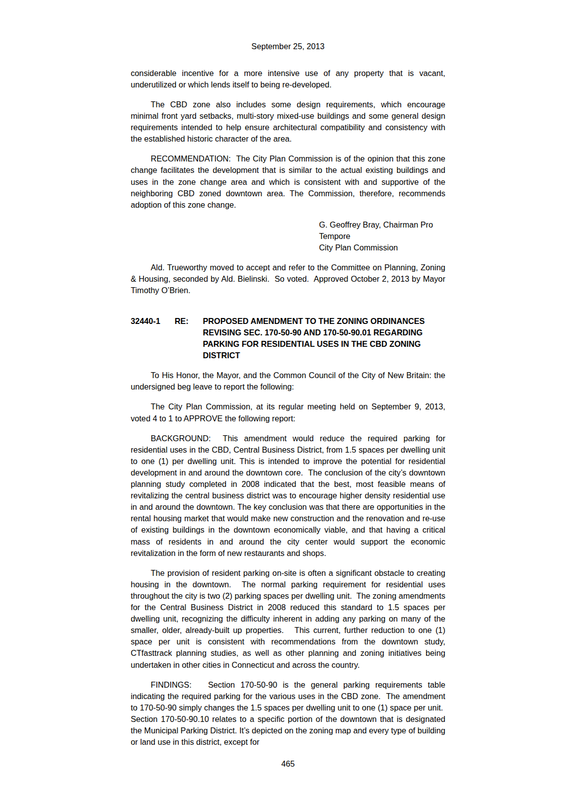September 25, 2013
considerable incentive for a more intensive use of any property that is vacant, underutilized or which lends itself to being re-developed.
The CBD zone also includes some design requirements, which encourage minimal front yard setbacks, multi-story mixed-use buildings and some general design requirements intended to help ensure architectural compatibility and consistency with the established historic character of the area.
RECOMMENDATION: The City Plan Commission is of the opinion that this zone change facilitates the development that is similar to the actual existing buildings and uses in the zone change area and which is consistent with and supportive of the neighboring CBD zoned downtown area. The Commission, therefore, recommends adoption of this zone change.
G. Geoffrey Bray, Chairman Pro Tempore City Plan Commission
Ald. Trueworthy moved to accept and refer to the Committee on Planning, Zoning & Housing, seconded by Ald. Bielinski. So voted. Approved October 2, 2013 by Mayor Timothy O’Brien.
32440-1 RE: PROPOSED AMENDMENT TO THE ZONING ORDINANCES REVISING SEC. 170-50-90 AND 170-50-90.01 REGARDING PARKING FOR RESIDENTIAL USES IN THE CBD ZONING DISTRICT
To His Honor, the Mayor, and the Common Council of the City of New Britain: the undersigned beg leave to report the following:
The City Plan Commission, at its regular meeting held on September 9, 2013, voted 4 to 1 to APPROVE the following report:
BACKGROUND: This amendment would reduce the required parking for residential uses in the CBD, Central Business District, from 1.5 spaces per dwelling unit to one (1) per dwelling unit. This is intended to improve the potential for residential development in and around the downtown core. The conclusion of the city’s downtown planning study completed in 2008 indicated that the best, most feasible means of revitalizing the central business district was to encourage higher density residential use in and around the downtown. The key conclusion was that there are opportunities in the rental housing market that would make new construction and the renovation and re-use of existing buildings in the downtown economically viable, and that having a critical mass of residents in and around the city center would support the economic revitalization in the form of new restaurants and shops.
The provision of resident parking on-site is often a significant obstacle to creating housing in the downtown. The normal parking requirement for residential uses throughout the city is two (2) parking spaces per dwelling unit. The zoning amendments for the Central Business District in 2008 reduced this standard to 1.5 spaces per dwelling unit, recognizing the difficulty inherent in adding any parking on many of the smaller, older, already-built up properties. This current, further reduction to one (1) space per unit is consistent with recommendations from the downtown study, CTfasttrack planning studies, as well as other planning and zoning initiatives being undertaken in other cities in Connecticut and across the country.
FINDINGS: Section 170-50-90 is the general parking requirements table indicating the required parking for the various uses in the CBD zone. The amendment to 170-50-90 simply changes the 1.5 spaces per dwelling unit to one (1) space per unit. Section 170-50-90.10 relates to a specific portion of the downtown that is designated the Municipal Parking District. It’s depicted on the zoning map and every type of building or land use in this district, except for
465